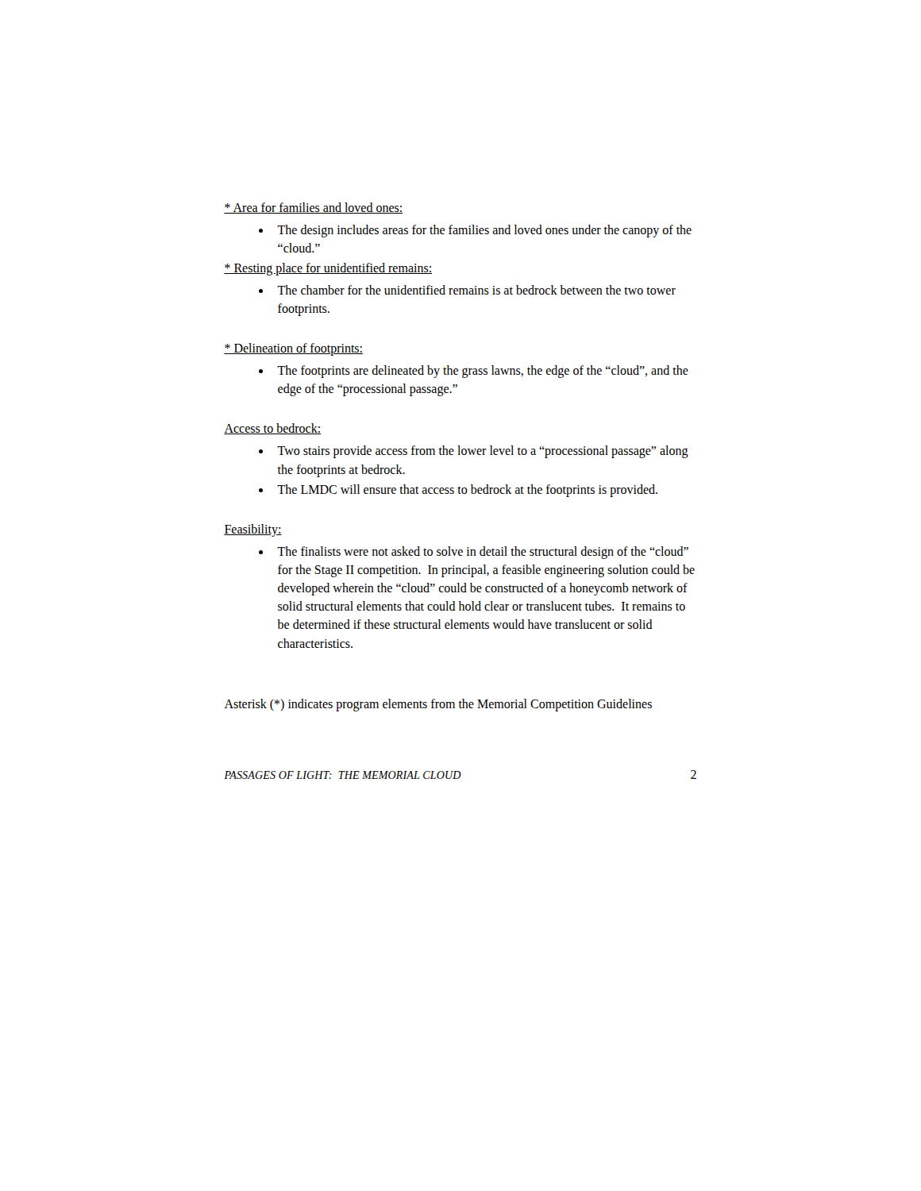* Area for families and loved ones:
The design includes areas for the families and loved ones under the canopy of the “cloud.”
* Resting place for unidentified remains:
The chamber for the unidentified remains is at bedrock between the two tower footprints.
* Delineation of footprints:
The footprints are delineated by the grass lawns, the edge of the “cloud”, and the edge of the “processional passage.”
Access to bedrock:
Two stairs provide access from the lower level to a “processional passage” along the footprints at bedrock.
The LMDC will ensure that access to bedrock at the footprints is provided.
Feasibility:
The finalists were not asked to solve in detail the structural design of the “cloud” for the Stage II competition. In principal, a feasible engineering solution could be developed wherein the “cloud” could be constructed of a honeycomb network of solid structural elements that could hold clear or translucent tubes. It remains to be determined if these structural elements would have translucent or solid characteristics.
Asterisk (*) indicates program elements from the Memorial Competition Guidelines
PASSAGES OF LIGHT: THE MEMORIAL CLOUD 2